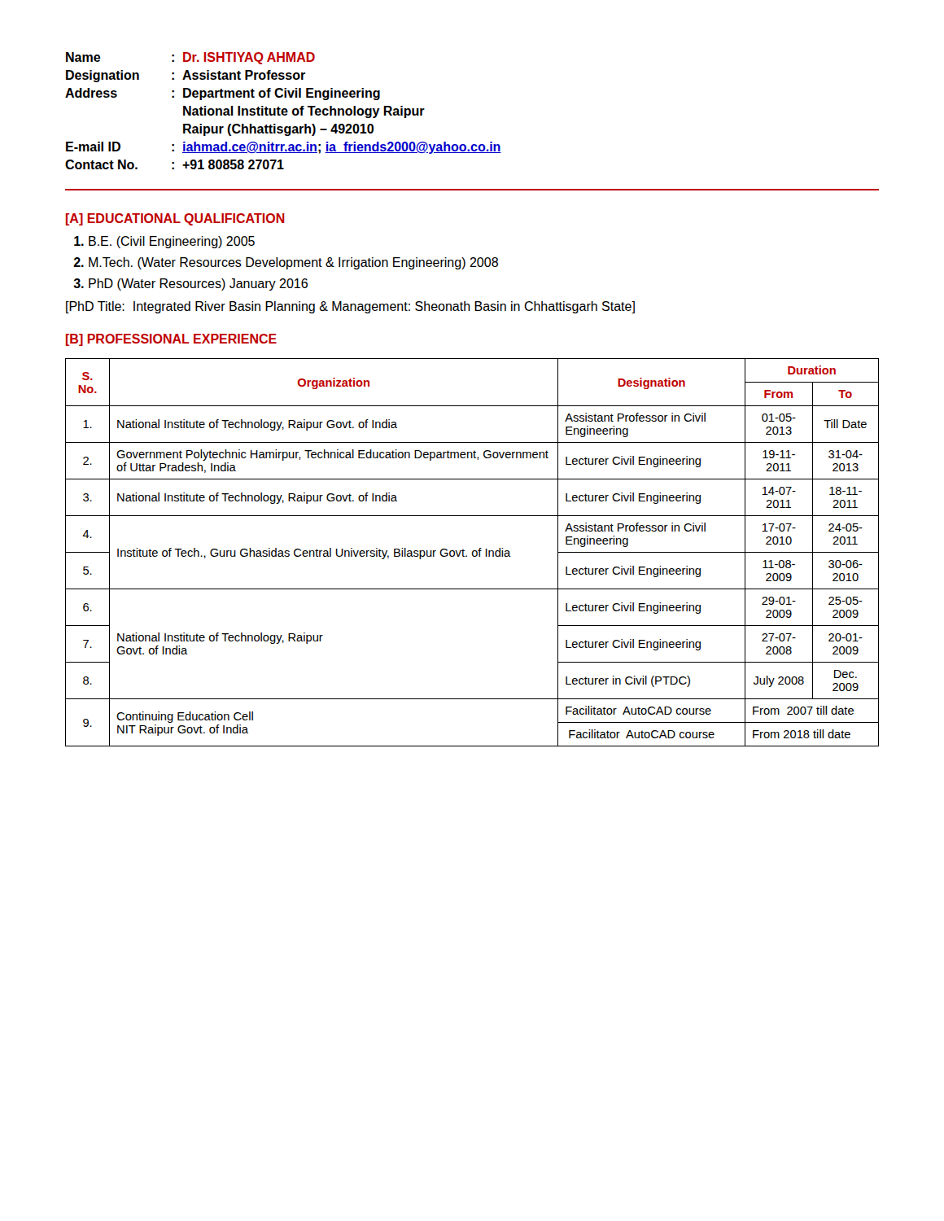| Name | : | Dr. ISHTIYAQ AHMAD |
| Designation | : | Assistant Professor |
| Address | : | Department of Civil Engineering |
| | | National Institute of Technology Raipur |
| | | Raipur (Chhattisgarh) – 492010 |
| E-mail ID | : | iahmad.ce@nitrr.ac.in ; ia_friends2000@yahoo.co.in |
| Contact No. | : | +91 80858 27071 |
[A] EDUCATIONAL QUALIFICATION
B.E. (Civil Engineering) 2005
M.Tech. (Water Resources Development & Irrigation Engineering) 2008
PhD (Water Resources) January 2016
[PhD Title: Integrated River Basin Planning & Management: Sheonath Basin in Chhattisgarh State]
[B] PROFESSIONAL EXPERIENCE
| S. No. | Organization | Designation | Duration |
| --- | --- | --- | --- |
| From | To |
| 1. | National Institute of Technology, Raipur Govt. of India | Assistant Professor in Civil Engineering | 01-05-2013 | Till Date |
| 2. | Government Polytechnic Hamirpur, Technical Education Department, Government of Uttar Pradesh, India | Lecturer Civil Engineering | 19-11-2011 | 31-04-2013 |
| 3. | National Institute of Technology, Raipur Govt. of India | Lecturer Civil Engineering | 14-07-2011 | 18-11-2011 |
| 4. | Institute of Tech., Guru Ghasidas Central University, Bilaspur Govt. of India | Assistant Professor in Civil Engineering | 17-07-2010 | 24-05-2011 |
| 5. | Lecturer Civil Engineering | 11-08-2009 | 30-06-2010 |
| 6. | National Institute of Technology, Raipur Govt. of India | Lecturer Civil Engineering | 29-01-2009 | 25-05-2009 |
| 7. | Lecturer Civil Engineering | 27-07-2008 | 20-01-2009 |
| 8. | Lecturer in Civil (PTDC) | July 2008 | Dec. 2009 |
| 9. | Continuing Education Cell NIT Raipur Govt. of India | Facilitator AutoCAD course | From 2007 till date |
| Facilitator AutoCAD course | From 2018 till date |